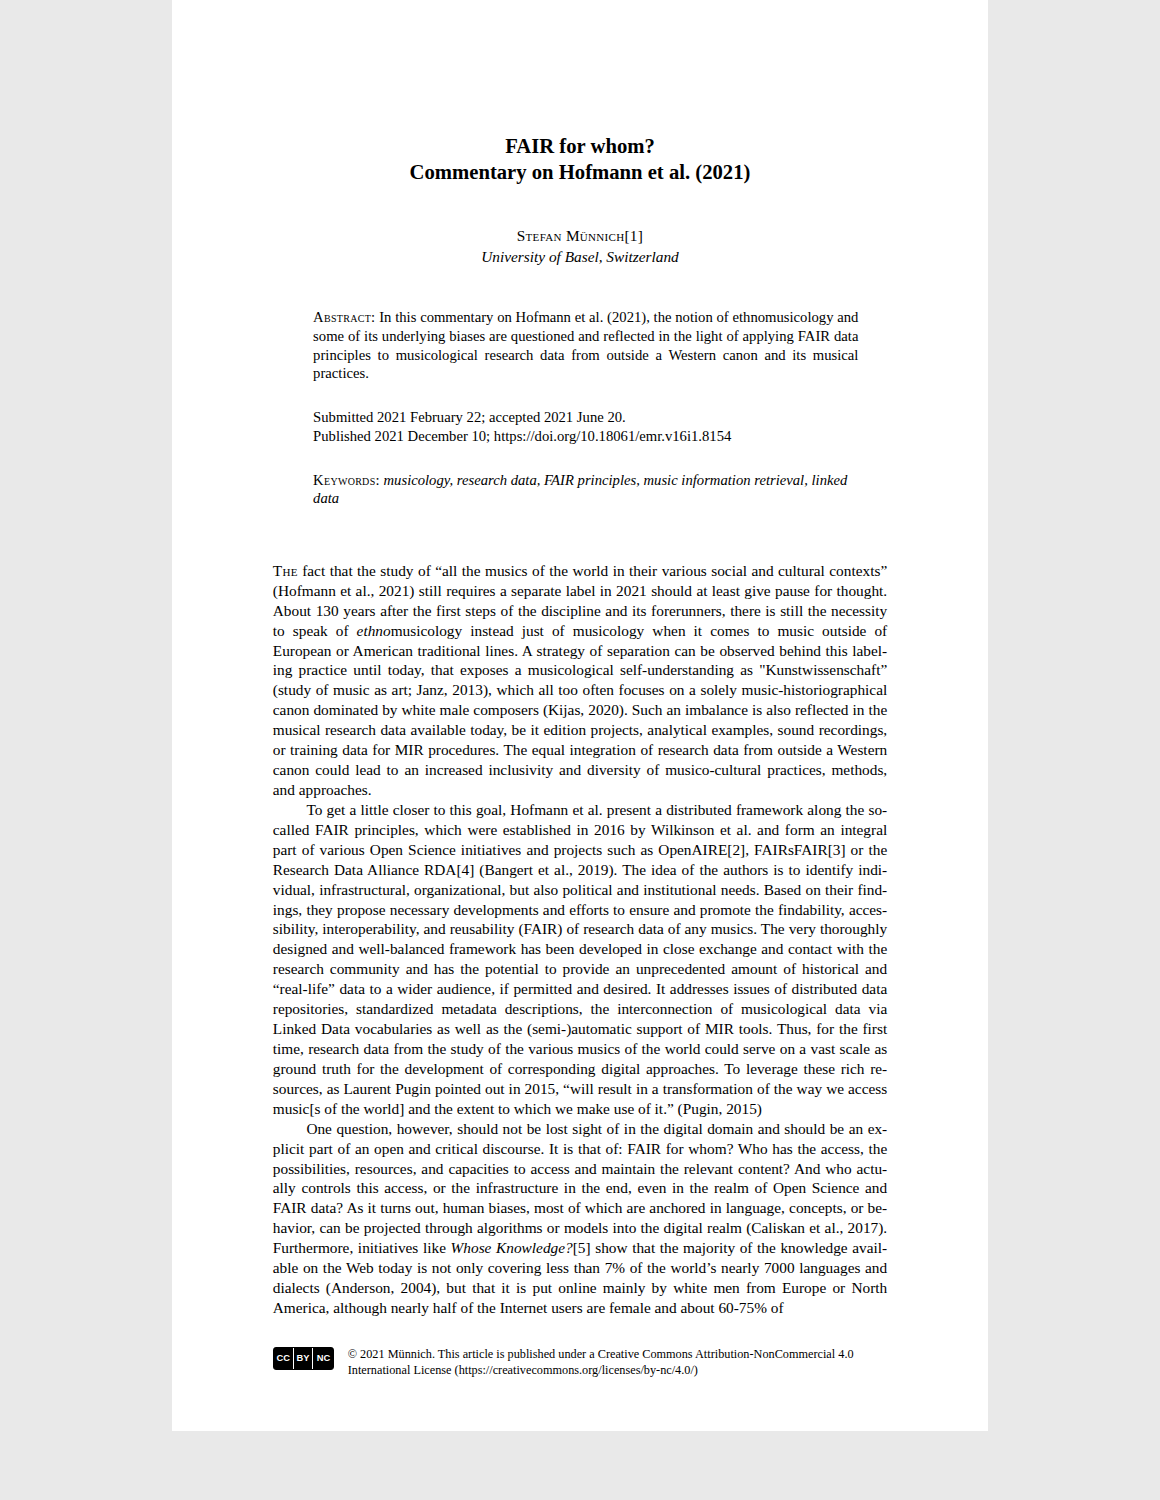FAIR for whom?
Commentary on Hofmann et al. (2021)
Stefan Münnich[1]
University of Basel, Switzerland
Abstract: In this commentary on Hofmann et al. (2021), the notion of ethnomusicology and some of its underlying biases are questioned and reflected in the light of applying FAIR data principles to musicological research data from outside a Western canon and its musical practices.
Submitted 2021 February 22; accepted 2021 June 20.
Published 2021 December 10; https://doi.org/10.18061/emr.v16i1.8154
Keywords: musicology, research data, FAIR principles, music information retrieval, linked data
The fact that the study of “all the musics of the world in their various social and cultural contexts” (Hofmann et al., 2021) still requires a separate label in 2021 should at least give pause for thought. About 130 years after the first steps of the discipline and its forerunners, there is still the necessity to speak of ethnomusicology instead just of musicology when it comes to music outside of European or American traditional lines. A strategy of separation can be observed behind this labeling practice until today, that exposes a musicological self-understanding as "Kunstwissenschaft” (study of music as art; Janz, 2013), which all too often focuses on a solely music-historiographical canon dominated by white male composers (Kijas, 2020). Such an imbalance is also reflected in the musical research data available today, be it edition projects, analytical examples, sound recordings, or training data for MIR procedures. The equal integration of research data from outside a Western canon could lead to an increased inclusivity and diversity of musico-cultural practices, methods, and approaches.
To get a little closer to this goal, Hofmann et al. present a distributed framework along the so-called FAIR principles, which were established in 2016 by Wilkinson et al. and form an integral part of various Open Science initiatives and projects such as OpenAIRE[2], FAIRsFAIR[3] or the Research Data Alliance RDA[4] (Bangert et al., 2019). The idea of the authors is to identify individual, infrastructural, organizational, but also political and institutional needs. Based on their findings, they propose necessary developments and efforts to ensure and promote the findability, accessibility, interoperability, and reusability (FAIR) of research data of any musics. The very thoroughly designed and well-balanced framework has been developed in close exchange and contact with the research community and has the potential to provide an unprecedented amount of historical and “real-life” data to a wider audience, if permitted and desired. It addresses issues of distributed data repositories, standardized metadata descriptions, the interconnection of musicological data via Linked Data vocabularies as well as the (semi-)automatic support of MIR tools. Thus, for the first time, research data from the study of the various musics of the world could serve on a vast scale as ground truth for the development of corresponding digital approaches. To leverage these rich resources, as Laurent Pugin pointed out in 2015, “will result in a transformation of the way we access music[s of the world] and the extent to which we make use of it.” (Pugin, 2015)
One question, however, should not be lost sight of in the digital domain and should be an explicit part of an open and critical discourse. It is that of: FAIR for whom? Who has the access, the possibilities, resources, and capacities to access and maintain the relevant content? And who actually controls this access, or the infrastructure in the end, even in the realm of Open Science and FAIR data? As it turns out, human biases, most of which are anchored in language, concepts, or behavior, can be projected through algorithms or models into the digital realm (Caliskan et al., 2017). Furthermore, initiatives like Whose Knowledge?[5] show that the majority of the knowledge available on the Web today is not only covering less than 7% of the world’s nearly 7000 languages and dialects (Anderson, 2004), but that it is put online mainly by white men from Europe or North America, although nearly half of the Internet users are female and about 60-75% of
CC BY NC
© 2021 Münnich. This article is published under a Creative Commons Attribution-NonCommercial 4.0 International License (https://creativecommons.org/licenses/by-nc/4.0/)